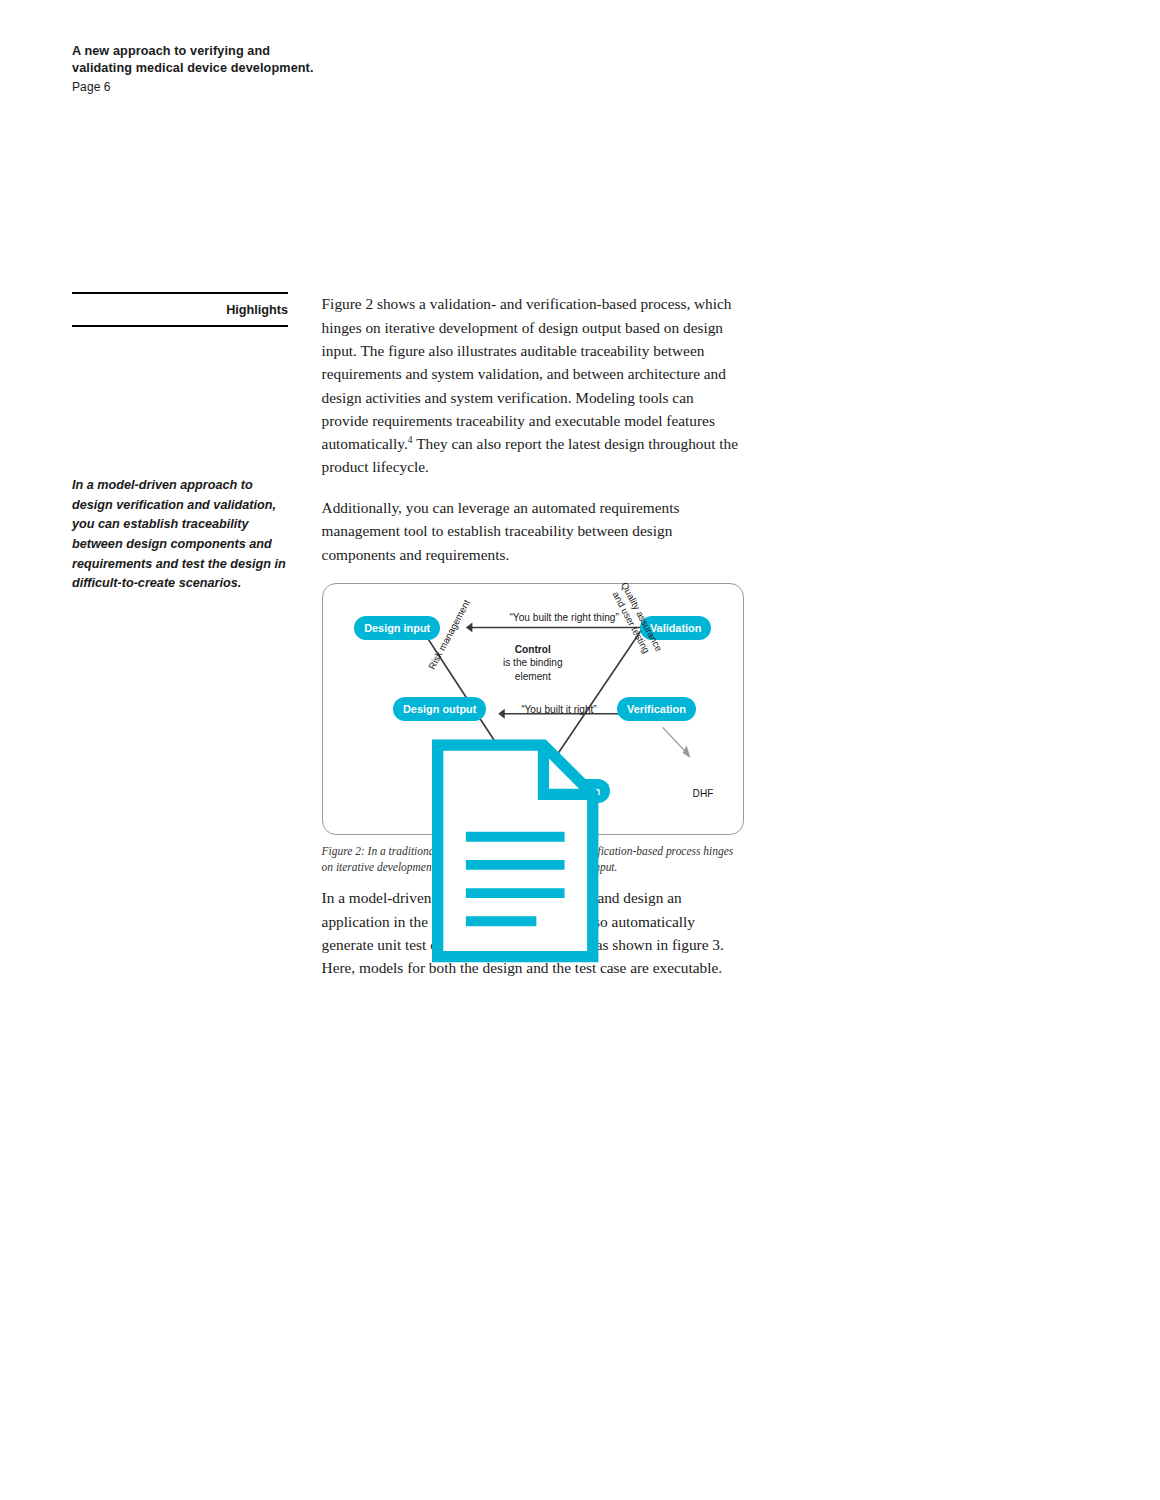A new approach to verifying and
validating medical device development. Page 6
Highlights
In a model-driven approach to design verification and validation, you can establish traceability between design components and requirements and test the design in difficult-to-create scenarios.
Figure 2 shows a validation- and verification-based process, which hinges on iterative development of design output based on design input. The figure also illustrates auditable traceability between requirements and system validation, and between architecture and design activities and system verification. Modeling tools can provide requirements traceability and executable model features automatically.4 They can also report the latest design throughout the product lifecycle.
Additionally, you can leverage an automated requirements management tool to establish traceability between design components and requirements.
Design input
Validation
Design output
Verification
Implementation
“You built the right thing”
Control
is the binding
element
“You built it right”
Risk management
Quality assurance
and user testing
DHF
Figure 2: In a traditional approach, the validation- and verification-based process hinges on iterative development of design output based on design input.
In a model-driven process, you can architect and design an application in the modeling tool.5 You can also automatically generate unit test cases from design models, as shown in figure 3. Here, models for both the design and the test case are executable.